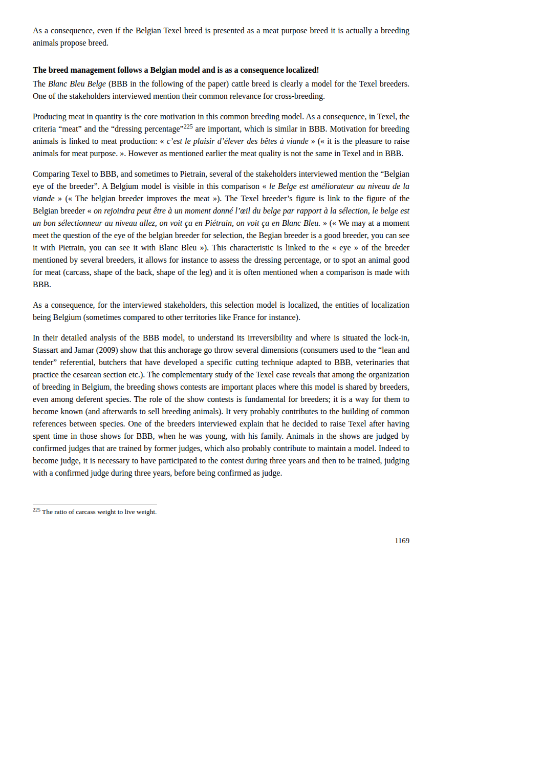As a consequence, even if the Belgian Texel breed is presented as a meat purpose breed it is actually a breeding animals propose breed.
The breed management follows a Belgian model and is as a consequence localized!
The Blanc Bleu Belge (BBB in the following of the paper) cattle breed is clearly a model for the Texel breeders. One of the stakeholders interviewed mention their common relevance for cross-breeding.
Producing meat in quantity is the core motivation in this common breeding model. As a consequence, in Texel, the criteria “meat” and the “dressing percentage”225 are important, which is similar in BBB. Motivation for breeding animals is linked to meat production: « c’est le plaisir d’élever des bêtes à viande » (« it is the pleasure to raise animals for meat purpose. ». However as mentioned earlier the meat quality is not the same in Texel and in BBB.
Comparing Texel to BBB, and sometimes to Pietrain, several of the stakeholders interviewed mention the “Belgian eye of the breeder”. A Belgium model is visible in this comparison « le Belge est améliorateur au niveau de la viande » (« The belgian breeder improves the meat »). The Texel breeder’s figure is link to the figure of the Belgian breeder « on rejoindra peut être à un moment donné l’œil du belge par rapport à la sélection, le belge est un bon sélectionneur au niveau allez, on voit ça en Piétrain, on voit ça en Blanc Bleu. » (« We may at a moment meet the question of the eye of the belgian breeder for selection, the Begian breeder is a good breeder, you can see it with Pietrain, you can see it with Blanc Bleu »). This characteristic is linked to the « eye » of the breeder mentioned by several breeders, it allows for instance to assess the dressing percentage, or to spot an animal good for meat (carcass, shape of the back, shape of the leg) and it is often mentioned when a comparison is made with BBB.
As a consequence, for the interviewed stakeholders, this selection model is localized, the entities of localization being Belgium (sometimes compared to other territories like France for instance).
In their detailed analysis of the BBB model, to understand its irreversibility and where is situated the lock-in, Stassart and Jamar (2009) show that this anchorage go throw several dimensions (consumers used to the “lean and tender” referential, butchers that have developed a specific cutting technique adapted to BBB, veterinaries that practice the cesarean section etc.). The complementary study of the Texel case reveals that among the organization of breeding in Belgium, the breeding shows contests are important places where this model is shared by breeders, even among deferent species. The role of the show contests is fundamental for breeders; it is a way for them to become known (and afterwards to sell breeding animals). It very probably contributes to the building of common references between species. One of the breeders interviewed explain that he decided to raise Texel after having spent time in those shows for BBB, when he was young, with his family. Animals in the shows are judged by confirmed judges that are trained by former judges, which also probably contribute to maintain a model. Indeed to become judge, it is necessary to have participated to the contest during three years and then to be trained, judging with a confirmed judge during three years, before being confirmed as judge.
225 The ratio of carcass weight to live weight.
1169